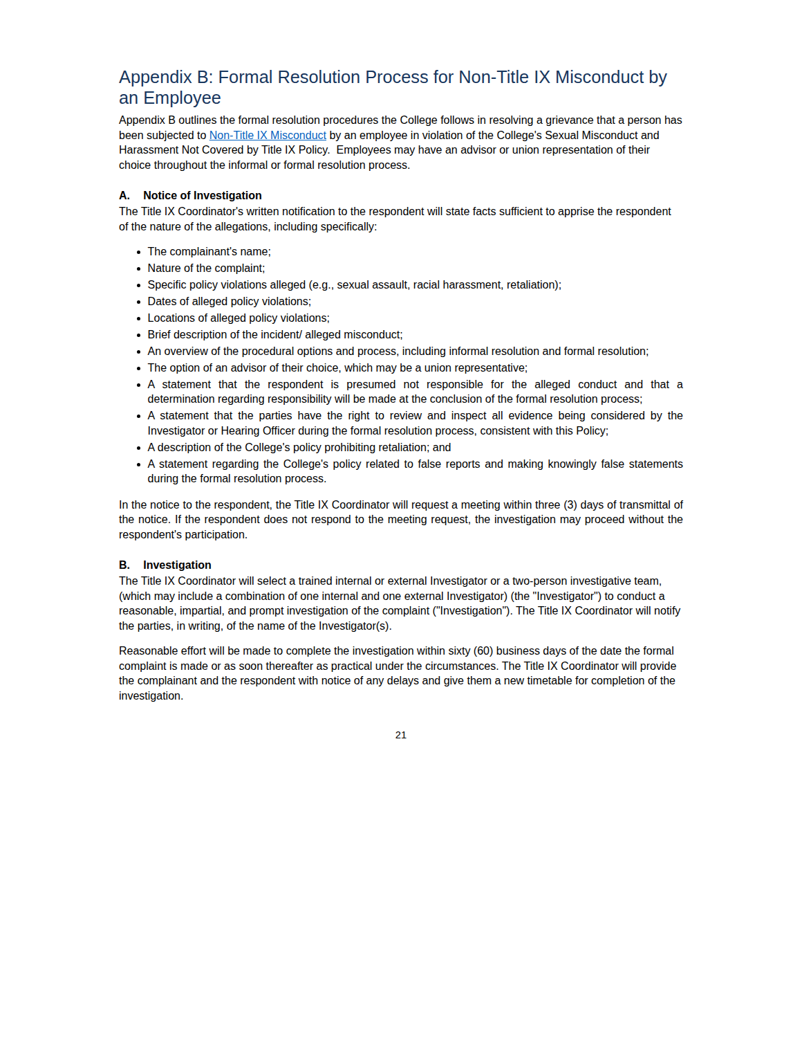Appendix B: Formal Resolution Process for Non-Title IX Misconduct by an Employee
Appendix B outlines the formal resolution procedures the College follows in resolving a grievance that a person has been subjected to Non-Title IX Misconduct by an employee in violation of the College's Sexual Misconduct and Harassment Not Covered by Title IX Policy. Employees may have an advisor or union representation of their choice throughout the informal or formal resolution process.
A. Notice of Investigation
The Title IX Coordinator's written notification to the respondent will state facts sufficient to apprise the respondent of the nature of the allegations, including specifically:
The complainant's name;
Nature of the complaint;
Specific policy violations alleged (e.g., sexual assault, racial harassment, retaliation);
Dates of alleged policy violations;
Locations of alleged policy violations;
Brief description of the incident/ alleged misconduct;
An overview of the procedural options and process, including informal resolution and formal resolution;
The option of an advisor of their choice, which may be a union representative;
A statement that the respondent is presumed not responsible for the alleged conduct and that a determination regarding responsibility will be made at the conclusion of the formal resolution process;
A statement that the parties have the right to review and inspect all evidence being considered by the Investigator or Hearing Officer during the formal resolution process, consistent with this Policy;
A description of the College's policy prohibiting retaliation; and
A statement regarding the College's policy related to false reports and making knowingly false statements during the formal resolution process.
In the notice to the respondent, the Title IX Coordinator will request a meeting within three (3) days of transmittal of the notice. If the respondent does not respond to the meeting request, the investigation may proceed without the respondent's participation.
B. Investigation
The Title IX Coordinator will select a trained internal or external Investigator or a two-person investigative team, (which may include a combination of one internal and one external Investigator) (the "Investigator") to conduct a reasonable, impartial, and prompt investigation of the complaint ("Investigation"). The Title IX Coordinator will notify the parties, in writing, of the name of the Investigator(s).
Reasonable effort will be made to complete the investigation within sixty (60) business days of the date the formal complaint is made or as soon thereafter as practical under the circumstances. The Title IX Coordinator will provide the complainant and the respondent with notice of any delays and give them a new timetable for completion of the investigation.
21